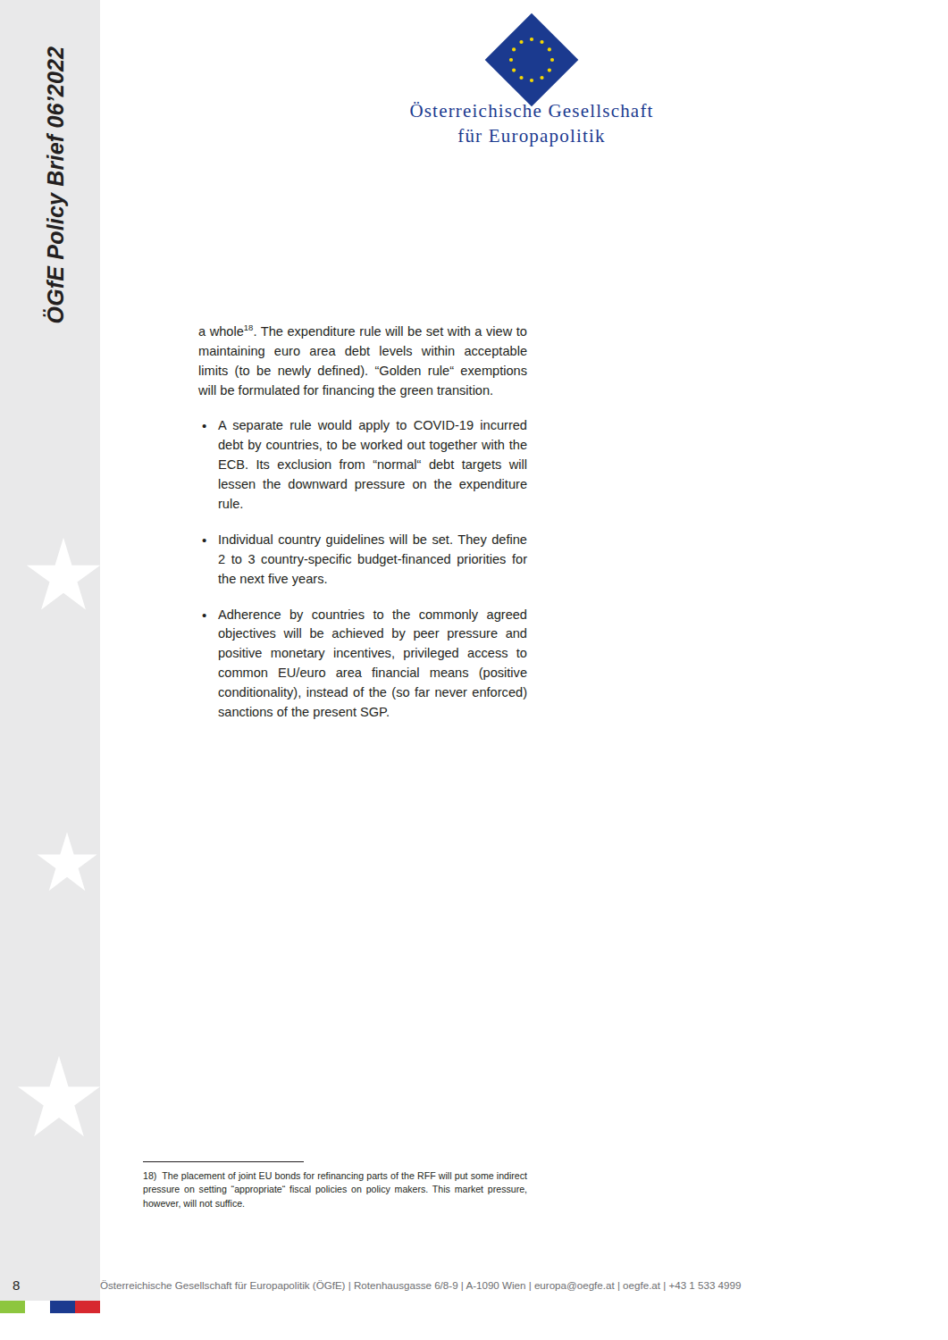ÖGfE Policy Brief 06’2022
Österreichische Gesellschaft für Europapolitik
a whole18. The expenditure rule will be set with a view to maintaining euro area debt levels within acceptable limits (to be newly defined). “Golden rule“ exemptions will be formulated for financing the green transition.
A separate rule would apply to COVID-19 incurred debt by countries, to be worked out together with the ECB. Its exclusion from “normal“ debt targets will lessen the downward pressure on the expenditure rule.
Individual country guidelines will be set. They define 2 to 3 country-specific budget-financed priorities for the next five years.
Adherence by countries to the commonly agreed objectives will be achieved by peer pressure and positive monetary incentives, privileged access to common EU/euro area financial means (positive conditionality), instead of the (so far never enforced) sanctions of the present SGP.
18) The placement of joint EU bonds for refinancing parts of the RFF will put some indirect pressure on setting “appropriate“ fiscal policies on policy makers. This market pressure, however, will not suffice.
8
Österreichische Gesellschaft für Europapolitik (ÖGfE) | Rotenhausgasse 6/8-9 | A-1090 Wien | europa@oegfe.at | oegfe.at | +43 1 533 4999